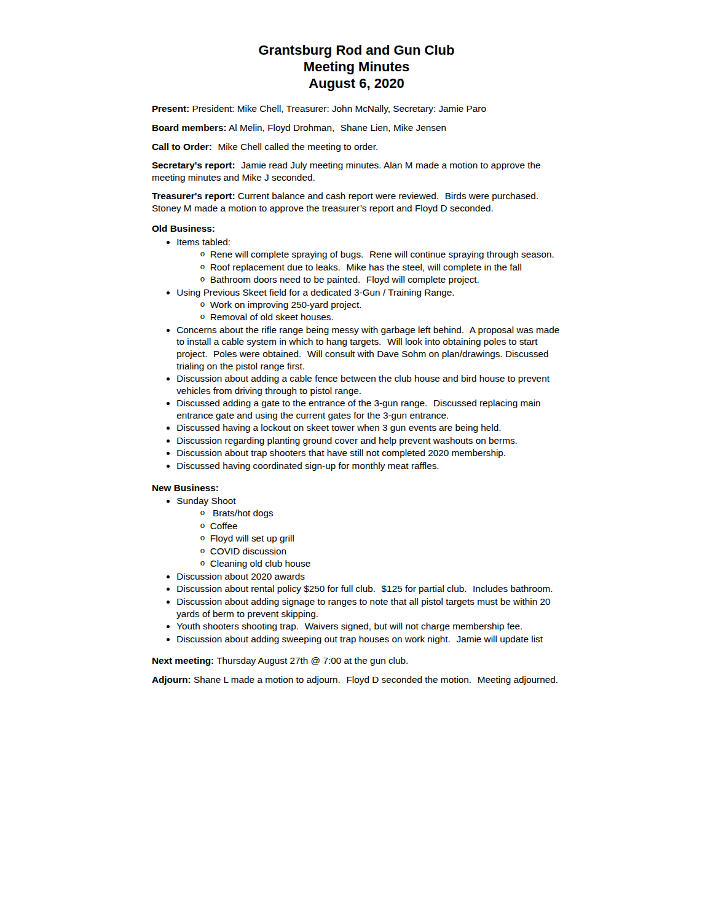Grantsburg Rod and Gun Club Meeting Minutes August 6, 2020
Present: President: Mike Chell, Treasurer: John McNally, Secretary: Jamie Paro
Board members: Al Melin, Floyd Drohman, Shane Lien, Mike Jensen
Call to Order: Mike Chell called the meeting to order.
Secretary's report: Jamie read July meeting minutes. Alan M made a motion to approve the meeting minutes and Mike J seconded.
Treasurer's report: Current balance and cash report were reviewed. Birds were purchased. Stoney M made a motion to approve the treasurer’s report and Floyd D seconded.
Old Business:
Items tabled:
Rene will complete spraying of bugs. Rene will continue spraying through season.
Roof replacement due to leaks. Mike has the steel, will complete in the fall
Bathroom doors need to be painted. Floyd will complete project.
Using Previous Skeet field for a dedicated 3-Gun / Training Range.
Work on improving 250-yard project.
Removal of old skeet houses.
Concerns about the rifle range being messy with garbage left behind. A proposal was made to install a cable system in which to hang targets. Will look into obtaining poles to start project. Poles were obtained. Will consult with Dave Sohm on plan/drawings. Discussed trialing on the pistol range first.
Discussion about adding a cable fence between the club house and bird house to prevent vehicles from driving through to pistol range.
Discussed adding a gate to the entrance of the 3-gun range. Discussed replacing main entrance gate and using the current gates for the 3-gun entrance.
Discussed having a lockout on skeet tower when 3 gun events are being held.
Discussion regarding planting ground cover and help prevent washouts on berms.
Discussion about trap shooters that have still not completed 2020 membership.
Discussed having coordinated sign-up for monthly meat raffles.
New Business:
Sunday Shoot
Brats/hot dogs
Coffee
Floyd will set up grill
COVID discussion
Cleaning old club house
Discussion about 2020 awards
Discussion about rental policy $250 for full club. $125 for partial club. Includes bathroom.
Discussion about adding signage to ranges to note that all pistol targets must be within 20 yards of berm to prevent skipping.
Youth shooters shooting trap. Waivers signed, but will not charge membership fee.
Discussion about adding sweeping out trap houses on work night. Jamie will update list
Next meeting: Thursday August 27th @ 7:00 at the gun club.
Adjourn: Shane L made a motion to adjourn. Floyd D seconded the motion. Meeting adjourned.